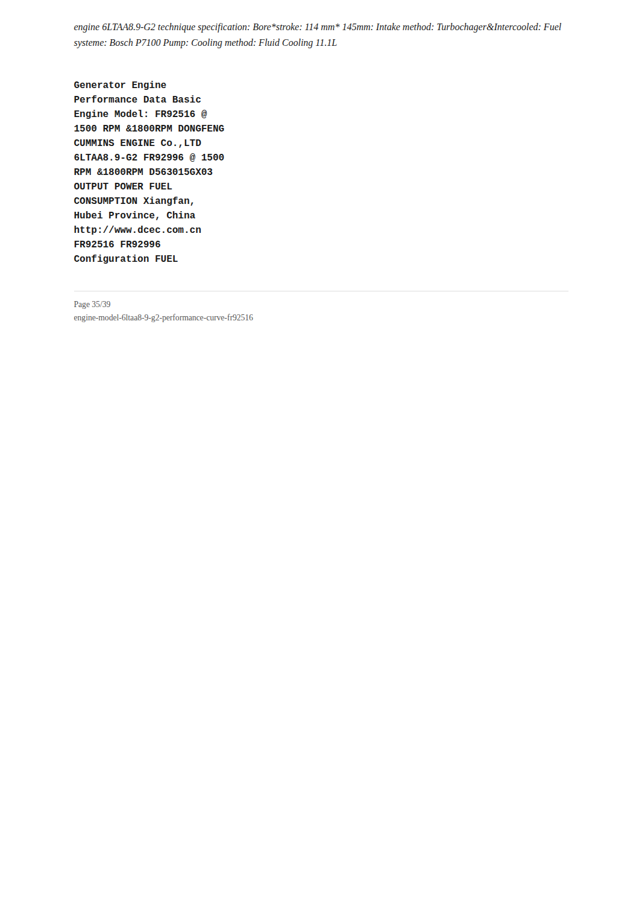engine 6LTAA8.9-G2 technique specification: Bore*stroke: 114 mm* 145mm: Intake method: Turbochager&Intercooled: Fuel systeme: Bosch P7100 Pump: Cooling method: Fluid Cooling 11.1L
Generator Engine
Performance Data Basic
Engine Model: FR92516 @
1500 RPM &1800RPM DONGFENG
CUMMINS ENGINE Co.,LTD
6LTAA8.9-G2 FR92996 @ 1500
RPM &1800RPM D563015GX03
OUTPUT POWER FUEL
CONSUMPTION Xiangfan,
Hubei Province, China
http://www.dcec.com.cn
FR92516 FR92996
Configuration FUEL
Page 35/39
engine-model-6ltaa8-9-g2-performance-curve-fr92516